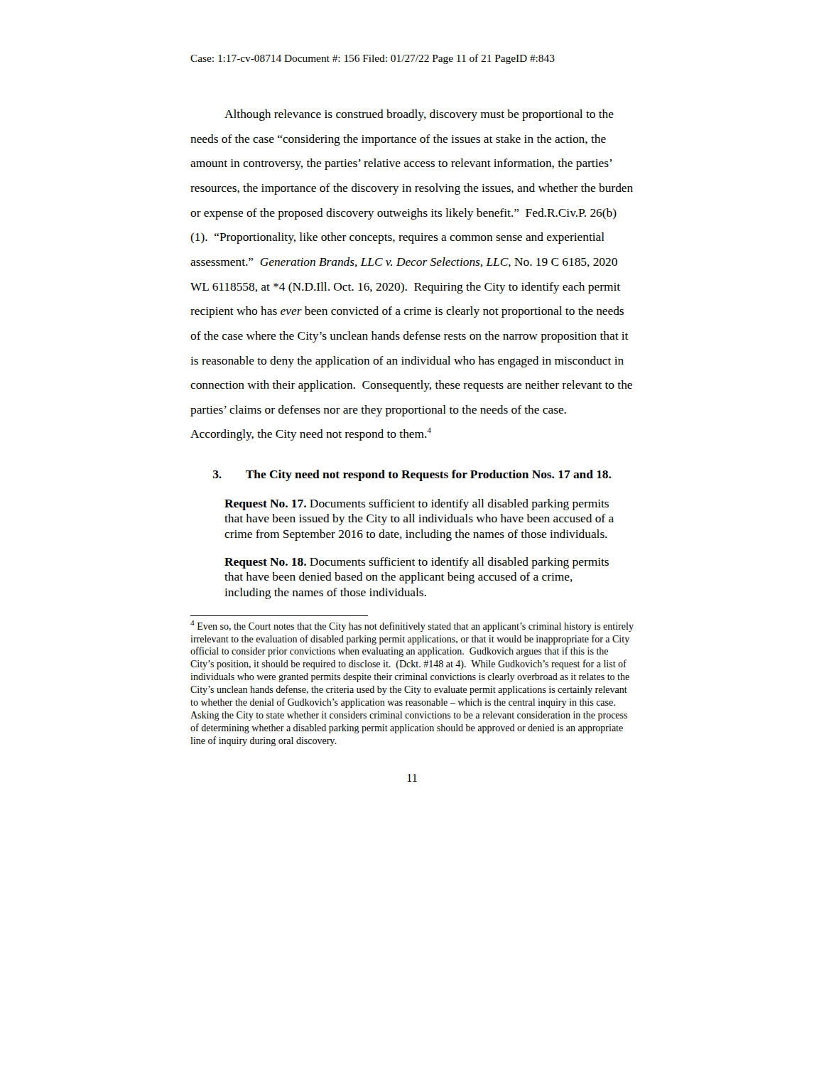Case: 1:17-cv-08714 Document #: 156 Filed: 01/27/22 Page 11 of 21 PageID #:843
Although relevance is construed broadly, discovery must be proportional to the needs of the case “considering the importance of the issues at stake in the action, the amount in controversy, the parties’ relative access to relevant information, the parties’ resources, the importance of the discovery in resolving the issues, and whether the burden or expense of the proposed discovery outweighs its likely benefit.” Fed.R.Civ.P. 26(b)(1). “Proportionality, like other concepts, requires a common sense and experiential assessment.” Generation Brands, LLC v. Decor Selections, LLC, No. 19 C 6185, 2020 WL 6118558, at *4 (N.D.Ill. Oct. 16, 2020). Requiring the City to identify each permit recipient who has ever been convicted of a crime is clearly not proportional to the needs of the case where the City’s unclean hands defense rests on the narrow proposition that it is reasonable to deny the application of an individual who has engaged in misconduct in connection with their application. Consequently, these requests are neither relevant to the parties’ claims or defenses nor are they proportional to the needs of the case. Accordingly, the City need not respond to them.4
3. The City need not respond to Requests for Production Nos. 17 and 18.
Request No. 17. Documents sufficient to identify all disabled parking permits that have been issued by the City to all individuals who have been accused of a crime from September 2016 to date, including the names of those individuals.
Request No. 18. Documents sufficient to identify all disabled parking permits that have been denied based on the applicant being accused of a crime, including the names of those individuals.
4 Even so, the Court notes that the City has not definitively stated that an applicant’s criminal history is entirely irrelevant to the evaluation of disabled parking permit applications, or that it would be inappropriate for a City official to consider prior convictions when evaluating an application. Gudkovich argues that if this is the City’s position, it should be required to disclose it. (Dckt. #148 at 4). While Gudkovich’s request for a list of individuals who were granted permits despite their criminal convictions is clearly overbroad as it relates to the City’s unclean hands defense, the criteria used by the City to evaluate permit applications is certainly relevant to whether the denial of Gudkovich’s application was reasonable – which is the central inquiry in this case. Asking the City to state whether it considers criminal convictions to be a relevant consideration in the process of determining whether a disabled parking permit application should be approved or denied is an appropriate line of inquiry during oral discovery.
11